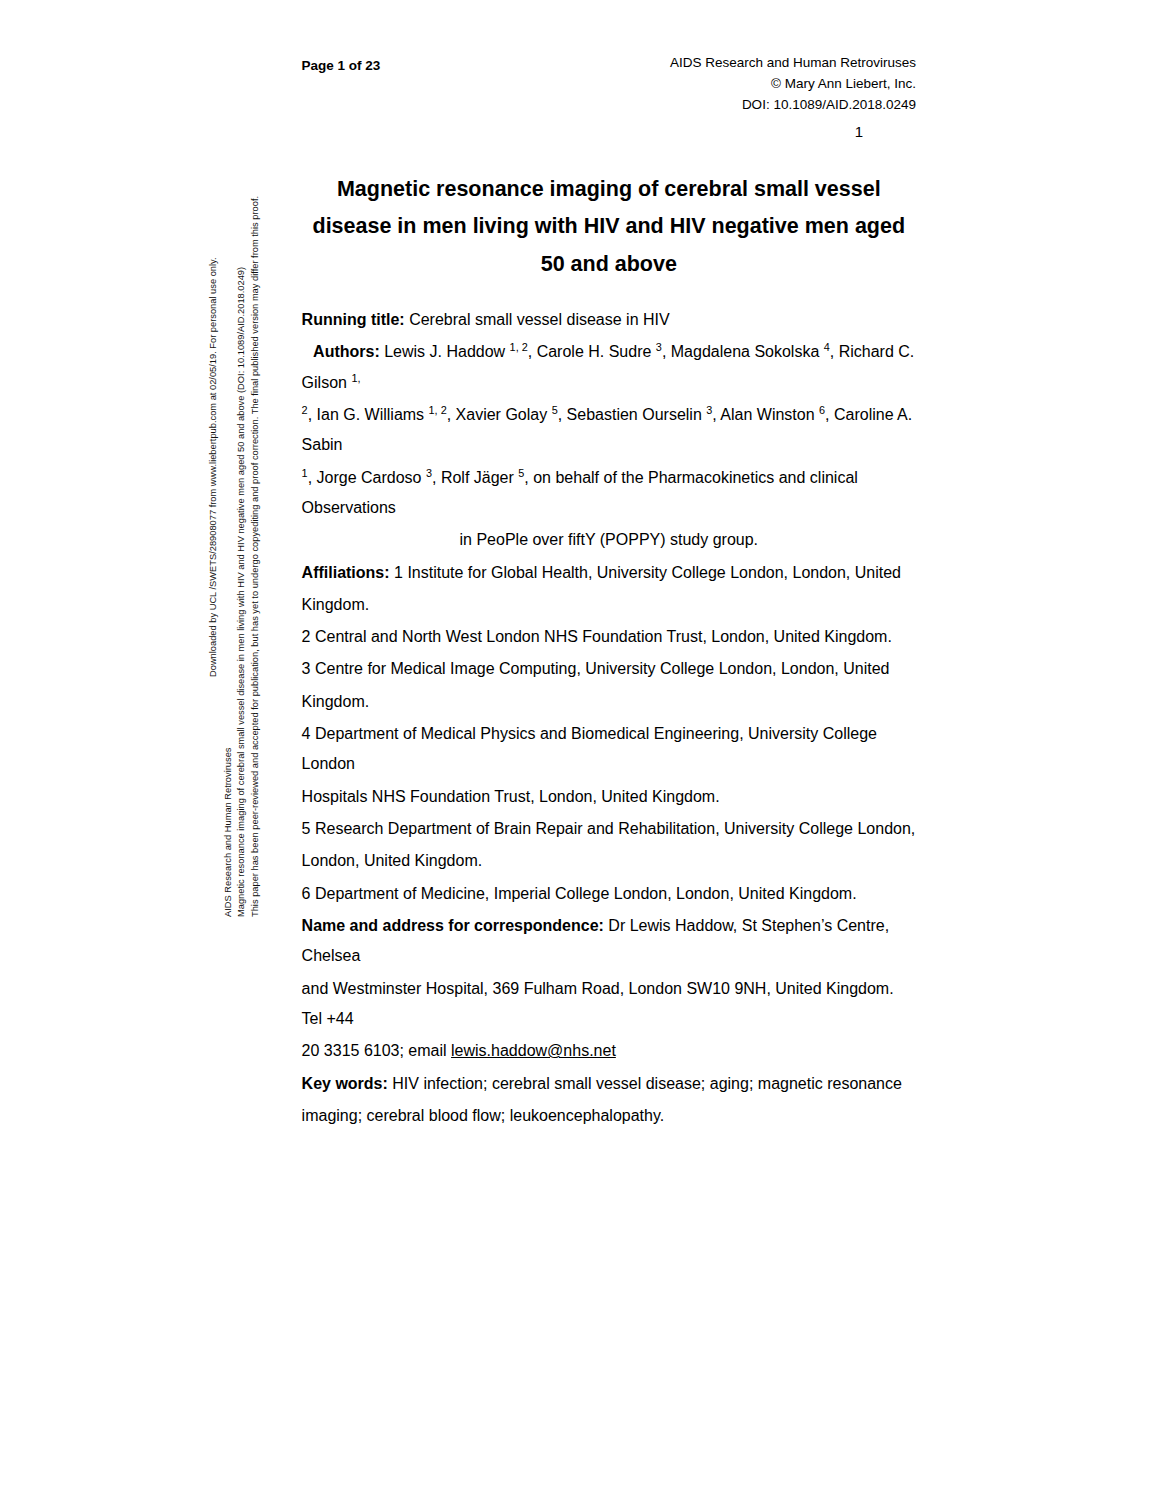Downloaded by UCL /SWETS/28908077 from www.liebertpub.com at 02/05/19. For personal use only.
AIDS Research and Human Retroviruses
Magnetic resonance imaging of cerebral small vessel disease in men living with HIV and HIV negative men aged 50 and above (DOI: 10.1089/AID.2018.0249)
This paper has been peer-reviewed and accepted for publication, but has yet to undergo copyediting and proof correction. The final published version may differ from this proof.
Page 1 of 23
AIDS Research and Human Retroviruses
© Mary Ann Liebert, Inc.
DOI: 10.1089/AID.2018.0249
1
Magnetic resonance imaging of cerebral small vessel disease in men living with HIV and HIV negative men aged 50 and above
Running title: Cerebral small vessel disease in HIV
Authors: Lewis J. Haddow 1, 2, Carole H. Sudre 3, Magdalena Sokolska 4, Richard C. Gilson 1,
2, Ian G. Williams 1, 2, Xavier Golay 5, Sebastien Ourselin 3, Alan Winston 6, Caroline A. Sabin
1, Jorge Cardoso 3, Rolf Jäger 5, on behalf of the Pharmacokinetics and clinical Observations
in PeoPle over fiftY (POPPY) study group.
Affiliations: 1 Institute for Global Health, University College London, London, United
Kingdom.
2 Central and North West London NHS Foundation Trust, London, United Kingdom.
3 Centre for Medical Image Computing, University College London, London, United
Kingdom.
4 Department of Medical Physics and Biomedical Engineering, University College London
Hospitals NHS Foundation Trust, London, United Kingdom.
5 Research Department of Brain Repair and Rehabilitation, University College London,
London, United Kingdom.
6 Department of Medicine, Imperial College London, London, United Kingdom.
Name and address for correspondence: Dr Lewis Haddow, St Stephen’s Centre, Chelsea
and Westminster Hospital, 369 Fulham Road, London SW10 9NH, United Kingdom. Tel +44
20 3315 6103; email lewis.haddow@nhs.net
Key words: HIV infection; cerebral small vessel disease; aging; magnetic resonance
imaging; cerebral blood flow; leukoencephalopathy.